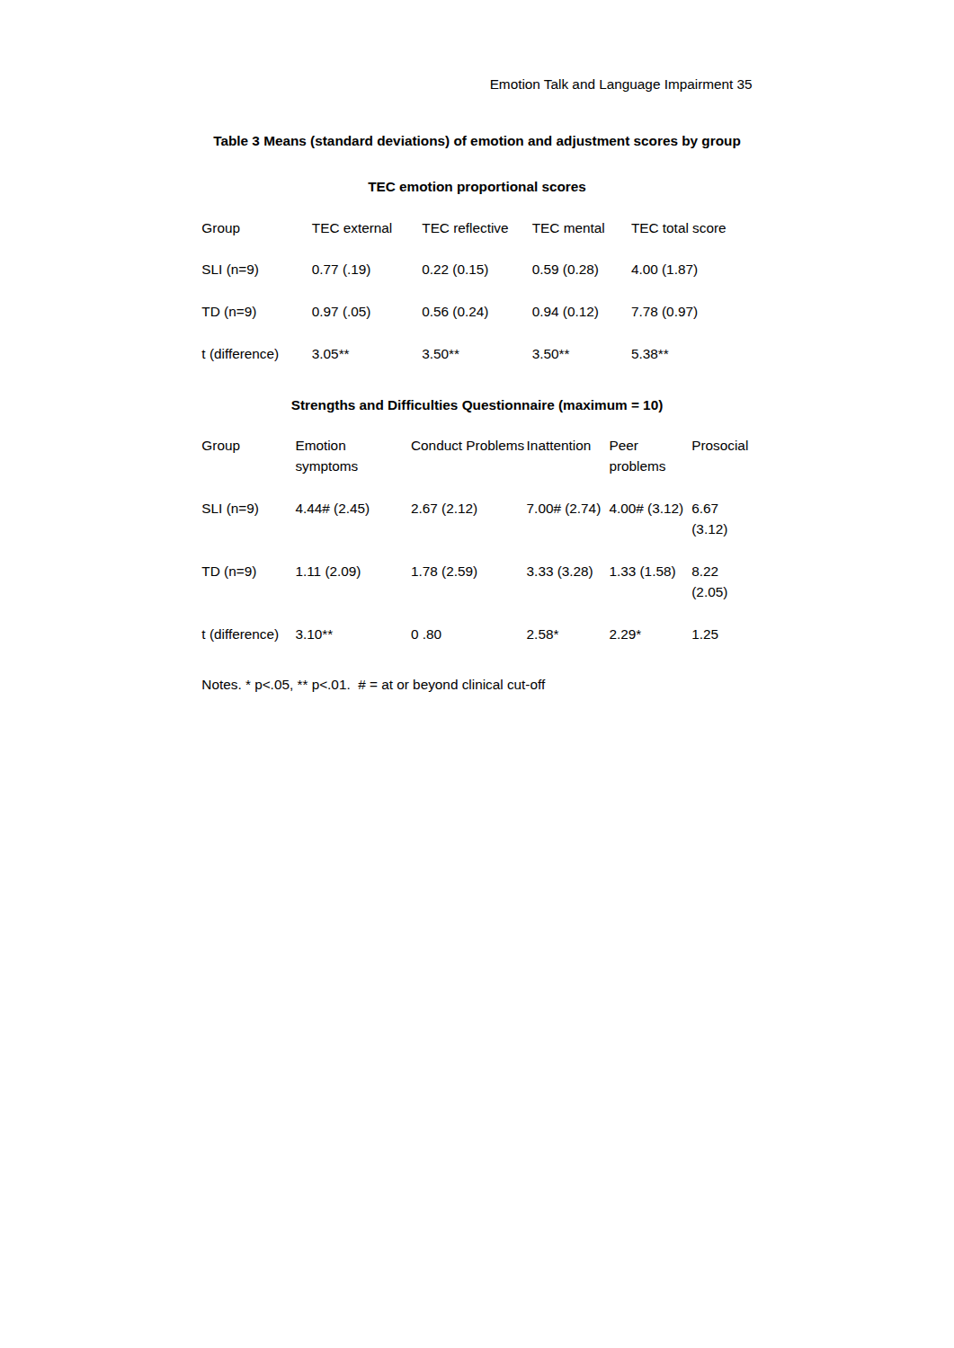Emotion Talk and Language Impairment 35
Table 3 Means (standard deviations) of emotion and adjustment scores by group
TEC emotion proportional scores
| Group | TEC external | TEC reflective | TEC mental | TEC total score |
| --- | --- | --- | --- | --- |
| SLI (n=9) | 0.77 (.19) | 0.22 (0.15) | 0.59 (0.28) | 4.00 (1.87) |
| TD (n=9) | 0.97 (.05) | 0.56 (0.24) | 0.94 (0.12) | 7.78 (0.97) |
| t (difference) | 3.05** | 3.50** | 3.50** | 5.38** |
Strengths and Difficulties Questionnaire (maximum = 10)
| Group | Emotion symptoms | Conduct Problems | Inattention | Peer problems | Prosocial |
| --- | --- | --- | --- | --- | --- |
| SLI (n=9) | 4.44# (2.45) | 2.67 (2.12) | 7.00# (2.74) | 4.00# (3.12) | 6.67 (3.12) |
| TD (n=9) | 1.11 (2.09) | 1.78 (2.59) | 3.33 (3.28) | 1.33 (1.58) | 8.22 (2.05) |
| t (difference) | 3.10** | 0 .80 | 2.58* | 2.29* | 1.25 |
Notes. * p<.05, ** p<.01. # = at or beyond clinical cut-off